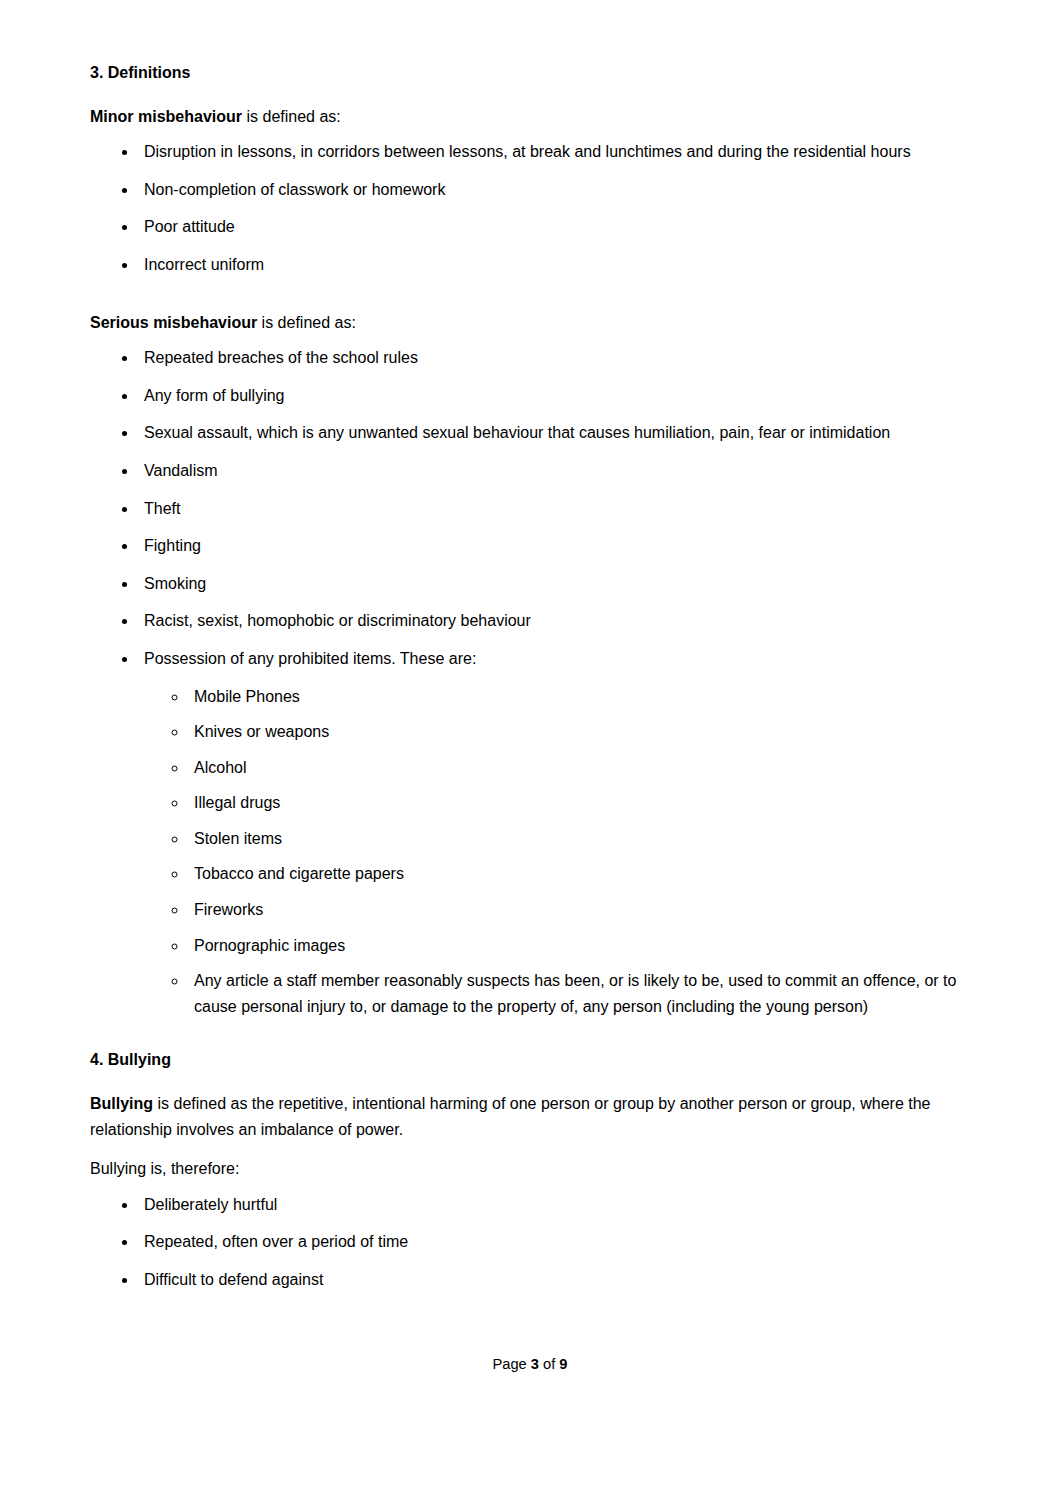3. Definitions
Minor misbehaviour is defined as:
Disruption in lessons, in corridors between lessons, at break and lunchtimes and during the residential hours
Non-completion of classwork or homework
Poor attitude
Incorrect uniform
Serious misbehaviour is defined as:
Repeated breaches of the school rules
Any form of bullying
Sexual assault, which is any unwanted sexual behaviour that causes humiliation, pain, fear or intimidation
Vandalism
Theft
Fighting
Smoking
Racist, sexist, homophobic or discriminatory behaviour
Possession of any prohibited items. These are:
Mobile Phones
Knives or weapons
Alcohol
Illegal drugs
Stolen items
Tobacco and cigarette papers
Fireworks
Pornographic images
Any article a staff member reasonably suspects has been, or is likely to be, used to commit an offence, or to cause personal injury to, or damage to the property of, any person (including the young person)
4. Bullying
Bullying is defined as the repetitive, intentional harming of one person or group by another person or group, where the relationship involves an imbalance of power.
Bullying is, therefore:
Deliberately hurtful
Repeated, often over a period of time
Difficult to defend against
Page 3 of 9